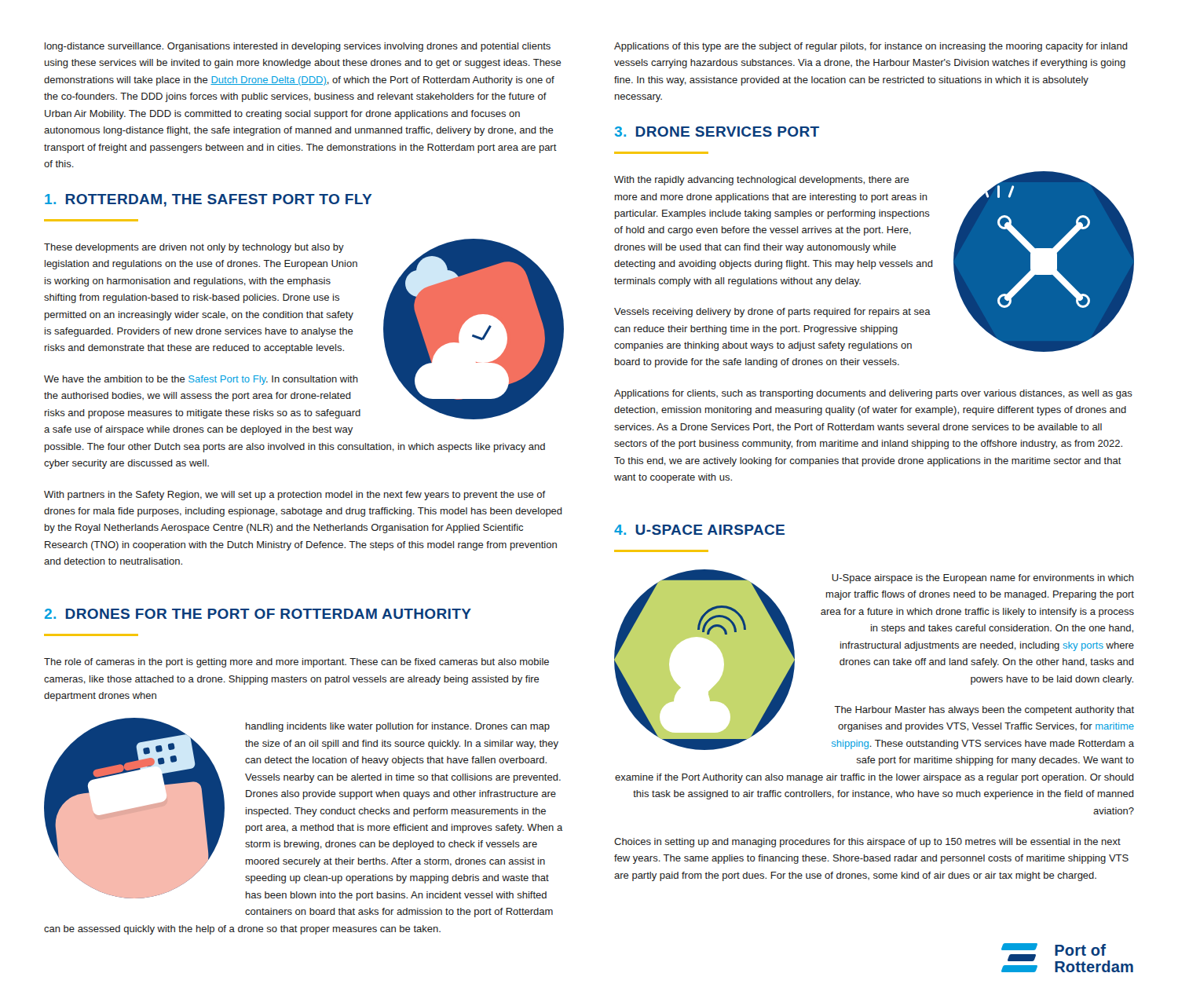long-distance surveillance. Organisations interested in developing services involving drones and potential clients using these services will be invited to gain more knowledge about these drones and to get or suggest ideas. These demonstrations will take place in the Dutch Drone Delta (DDD), of which the Port of Rotterdam Authority is one of the co-founders. The DDD joins forces with public services, business and relevant stakeholders for the future of Urban Air Mobility. The DDD is committed to creating social support for drone applications and focuses on autonomous long-distance flight, the safe integration of manned and unmanned traffic, delivery by drone, and the transport of freight and passengers between and in cities. The demonstrations in the Rotterdam port area are part of this.
1. Rotterdam, the safest port to fly
These developments are driven not only by technology but also by legislation and regulations on the use of drones. The European Union is working on harmonisation and regulations, with the emphasis shifting from regulation-based to risk-based policies. Drone use is permitted on an increasingly wider scale, on the condition that safety is safeguarded. Providers of new drone services have to analyse the risks and demonstrate that these are reduced to acceptable levels.
We have the ambition to be the Safest Port to Fly. In consultation with the authorised bodies, we will assess the port area for drone-related risks and propose measures to mitigate these risks so as to safeguard a safe use of airspace while drones can be deployed in the best way possible. The four other Dutch sea ports are also involved in this consultation, in which aspects like privacy and cyber security are discussed as well.
With partners in the Safety Region, we will set up a protection model in the next few years to prevent the use of drones for mala fide purposes, including espionage, sabotage and drug trafficking. This model has been developed by the Royal Netherlands Aerospace Centre (NLR) and the Netherlands Organisation for Applied Scientific Research (TNO) in cooperation with the Dutch Ministry of Defence. The steps of this model range from prevention and detection to neutralisation.
2. Drones for the Port of Rotterdam Authority
The role of cameras in the port is getting more and more important. These can be fixed cameras but also mobile cameras, like those attached to a drone. Shipping masters on patrol vessels are already being assisted by fire department drones when
handling incidents like water pollution for instance. Drones can map the size of an oil spill and find its source quickly. In a similar way, they can detect the location of heavy objects that have fallen overboard. Vessels nearby can be alerted in time so that collisions are prevented. Drones also provide support when quays and other infrastructure are inspected. They conduct checks and perform measurements in the port area, a method that is more efficient and improves safety. When a storm is brewing, drones can be deployed to check if vessels are moored securely at their berths. After a storm, drones can assist in speeding up clean-up operations by mapping debris and waste that has been blown into the port basins. An incident vessel with shifted containers on board that asks for admission to the port of Rotterdam can be assessed quickly with the help of a drone so that proper measures can be taken.
Applications of this type are the subject of regular pilots, for instance on increasing the mooring capacity for inland vessels carrying hazardous substances. Via a drone, the Harbour Master's Division watches if everything is going fine. In this way, assistance provided at the location can be restricted to situations in which it is absolutely necessary.
3. Drone Services Port
With the rapidly advancing technological developments, there are more and more drone applications that are interesting to port areas in particular. Examples include taking samples or performing inspections of hold and cargo even before the vessel arrives at the port. Here, drones will be used that can find their way autonomously while detecting and avoiding objects during flight. This may help vessels and terminals comply with all regulations without any delay.
Vessels receiving delivery by drone of parts required for repairs at sea can reduce their berthing time in the port. Progressive shipping companies are thinking about ways to adjust safety regulations on board to provide for the safe landing of drones on their vessels.
Applications for clients, such as transporting documents and delivering parts over various distances, as well as gas detection, emission monitoring and measuring quality (of water for example), require different types of drones and services. As a Drone Services Port, the Port of Rotterdam wants several drone services to be available to all sectors of the port business community, from maritime and inland shipping to the offshore industry, as from 2022. To this end, we are actively looking for companies that provide drone applications in the maritime sector and that want to cooperate with us.
4. U-Space Airspace
U-Space airspace is the European name for environments in which major traffic flows of drones need to be managed. Preparing the port area for a future in which drone traffic is likely to intensify is a process in steps and takes careful consideration. On the one hand, infrastructural adjustments are needed, including sky ports where drones can take off and land safely. On the other hand, tasks and powers have to be laid down clearly.
The Harbour Master has always been the competent authority that organises and provides VTS, Vessel Traffic Services, for maritime shipping. These outstanding VTS services have made Rotterdam a safe port for maritime shipping for many decades. We want to examine if the Port Authority can also manage air traffic in the lower airspace as a regular port operation. Or should this task be assigned to air traffic controllers, for instance, who have so much experience in the field of manned aviation?
Choices in setting up and managing procedures for this airspace of up to 150 metres will be essential in the next few years. The same applies to financing these. Shore-based radar and personnel costs of maritime shipping VTS are partly paid from the port dues. For the use of drones, some kind of air dues or air tax might be charged.
Port ofRotterdam